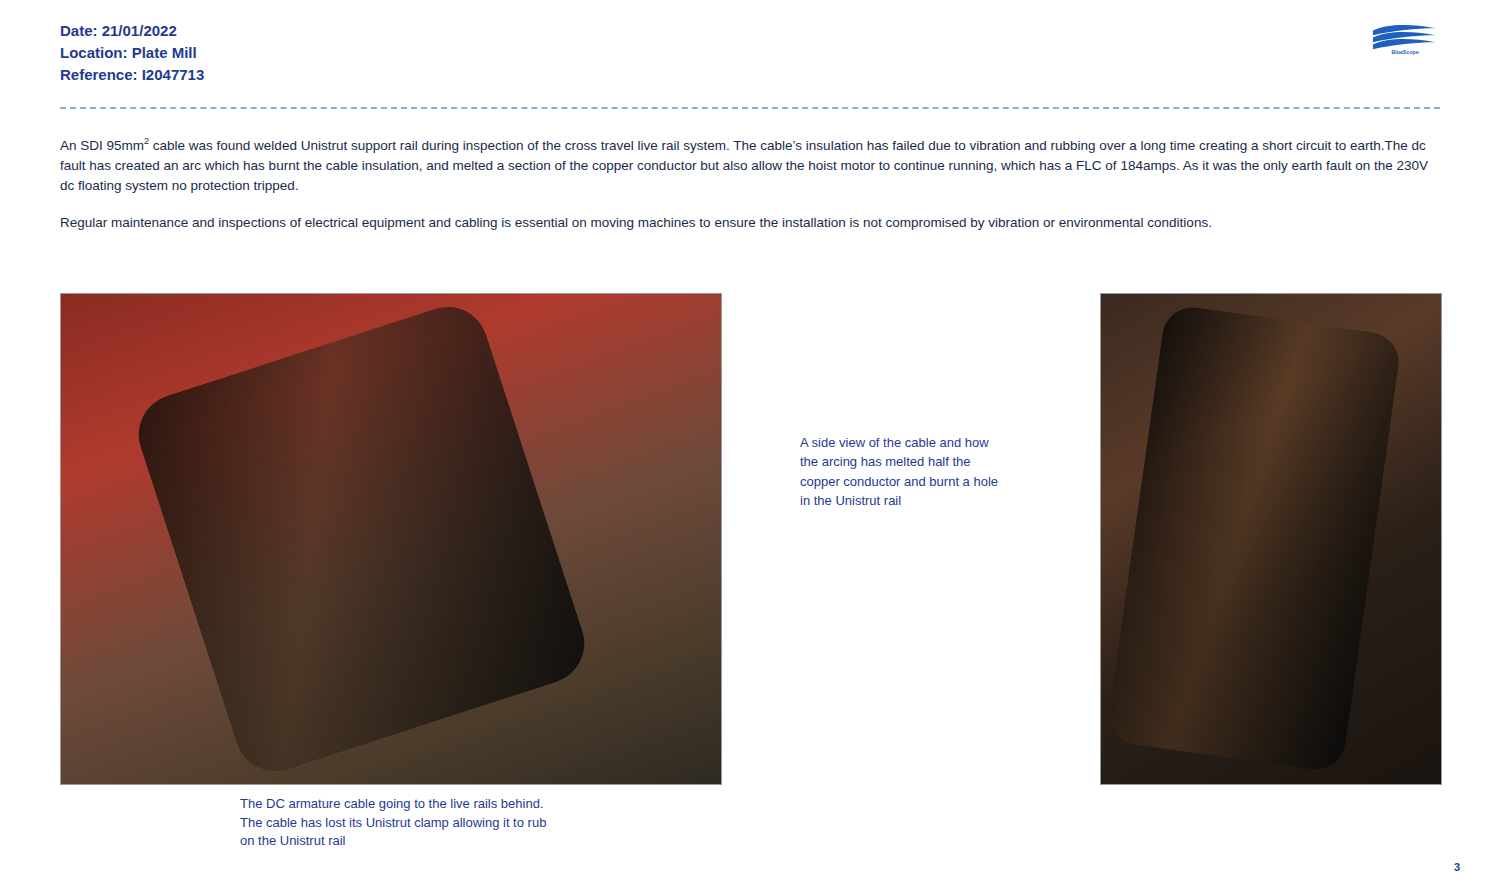Date: 21/01/2022
Location: Plate Mill
Reference: I2047713
BlueScope
An SDI 95mm2 cable was found welded Unistrut support rail during inspection of the cross travel live rail system. The cable’s insulation has failed due to vibration and rubbing over a long time creating a short circuit to earth.The dc fault has created an arc which has burnt the cable insulation, and melted a section of the copper conductor but also allow the hoist motor to continue running, which has a FLC of 184amps. As it was the only earth fault on the 230V dc floating system no protection tripped.
Regular maintenance and inspections of electrical equipment and cabling is essential on moving machines to ensure the installation is not compromised by vibration or environmental conditions.
The DC armature cable going to the live rails behind.
The cable has lost its Unistrut clamp allowing it to rub
on the Unistrut rail
A side view of the cable and how the arcing has melted half the copper conductor and burnt a hole in the Unistrut rail
3